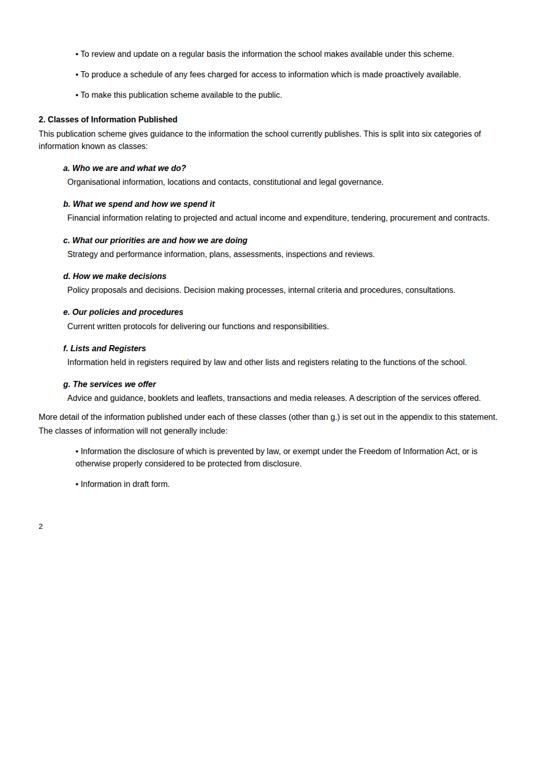• To review and update on a regular basis the information the school makes available under this scheme.
• To produce a schedule of any fees charged for access to information which is made proactively available.
• To make this publication scheme available to the public.
2. Classes of Information Published
This publication scheme gives guidance to the information the school currently publishes. This is split into six categories of information known as classes:
a. Who we are and what we do?
Organisational information, locations and contacts, constitutional and legal governance.
b. What we spend and how we spend it
Financial information relating to projected and actual income and expenditure, tendering, procurement and contracts.
c. What our priorities are and how we are doing
Strategy and performance information, plans, assessments, inspections and reviews.
d. How we make decisions
Policy proposals and decisions. Decision making processes, internal criteria and procedures, consultations.
e. Our policies and procedures
Current written protocols for delivering our functions and responsibilities.
f. Lists and Registers
Information held in registers required by law and other lists and registers relating to the functions of the school.
g. The services we offer
Advice and guidance, booklets and leaflets, transactions and media releases. A description of the services offered.
More detail of the information published under each of these classes (other than g.) is set out in the appendix to this statement.
The classes of information will not generally include:
• Information the disclosure of which is prevented by law, or exempt under the Freedom of Information Act, or is otherwise properly considered to be protected from disclosure.
• Information in draft form.
2